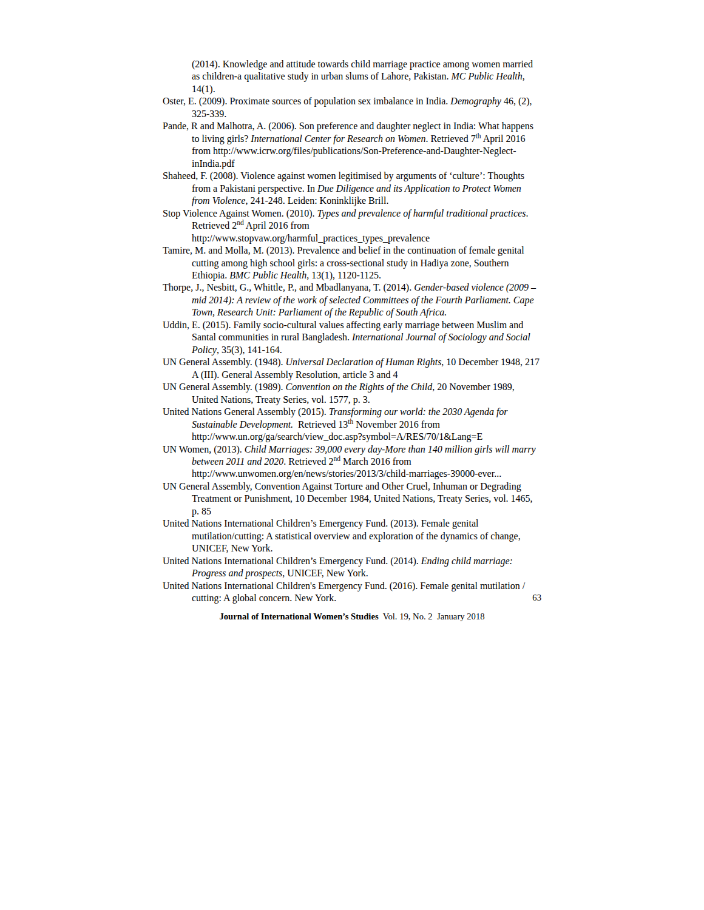(2014). Knowledge and attitude towards child marriage practice among women married as children-a qualitative study in urban slums of Lahore, Pakistan. MC Public Health, 14(1).
Oster, E. (2009). Proximate sources of population sex imbalance in India. Demography 46, (2), 325-339.
Pande, R and Malhotra, A. (2006). Son preference and daughter neglect in India: What happens to living girls? International Center for Research on Women. Retrieved 7th April 2016 from http://www.icrw.org/files/publications/Son-Preference-and-Daughter-Neglect-inIndia.pdf
Shaheed, F. (2008). Violence against women legitimised by arguments of ‘culture’: Thoughts from a Pakistani perspective. In Due Diligence and its Application to Protect Women from Violence, 241-248. Leiden: Koninklijke Brill.
Stop Violence Against Women. (2010). Types and prevalence of harmful traditional practices. Retrieved 2nd April 2016 from http://www.stopvaw.org/harmful_practices_types_prevalence
Tamire, M. and Molla, M. (2013). Prevalence and belief in the continuation of female genital cutting among high school girls: a cross-sectional study in Hadiya zone, Southern Ethiopia. BMC Public Health, 13(1), 1120-1125.
Thorpe, J., Nesbitt, G., Whittle, P., and Mbadlanyana, T. (2014). Gender-based violence (2009 – mid 2014): A review of the work of selected Committees of the Fourth Parliament. Cape Town, Research Unit: Parliament of the Republic of South Africa.
Uddin, E. (2015). Family socio-cultural values affecting early marriage between Muslim and Santal communities in rural Bangladesh. International Journal of Sociology and Social Policy, 35(3), 141-164.
UN General Assembly. (1948). Universal Declaration of Human Rights, 10 December 1948, 217 A (III). General Assembly Resolution, article 3 and 4
UN General Assembly. (1989). Convention on the Rights of the Child, 20 November 1989, United Nations, Treaty Series, vol. 1577, p. 3.
United Nations General Assembly (2015). Transforming our world: the 2030 Agenda for Sustainable Development. Retrieved 13th November 2016 from http://www.un.org/ga/search/view_doc.asp?symbol=A/RES/70/1&Lang=E
UN Women, (2013). Child Marriages: 39,000 every day-More than 140 million girls will marry between 2011 and 2020. Retrieved 2nd March 2016 from http://www.unwomen.org/en/news/stories/2013/3/child-marriages-39000-ever...
UN General Assembly, Convention Against Torture and Other Cruel, Inhuman or Degrading Treatment or Punishment, 10 December 1984, United Nations, Treaty Series, vol. 1465, p. 85
United Nations International Children’s Emergency Fund. (2013). Female genital mutilation/cutting: A statistical overview and exploration of the dynamics of change, UNICEF, New York.
United Nations International Children’s Emergency Fund. (2014). Ending child marriage: Progress and prospects, UNICEF, New York.
United Nations International Children's Emergency Fund. (2016). Female genital mutilation / cutting: A global concern. New York.
63
Journal of International Women’s Studies Vol. 19, No. 2 January 2018